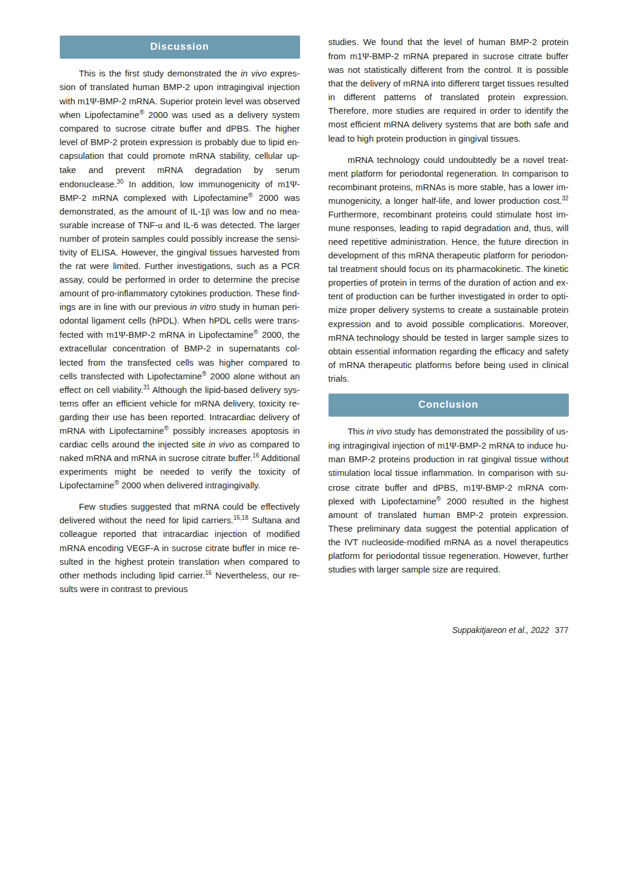Discussion
This is the first study demonstrated the in vivo expression of translated human BMP-2 upon intragingival injection with m1Ψ-BMP-2 mRNA. Superior protein level was observed when Lipofectamine® 2000 was used as a delivery system compared to sucrose citrate buffer and dPBS. The higher level of BMP-2 protein expression is probably due to lipid encapsulation that could promote mRNA stability, cellular uptake and prevent mRNA degradation by serum endonuclease.30 In addition, low immunogenicity of m1Ψ-BMP-2 mRNA complexed with Lipofectamine® 2000 was demonstrated, as the amount of IL-1β was low and no measurable increase of TNF-α and IL-6 was detected. The larger number of protein samples could possibly increase the sensitivity of ELISA. However, the gingival tissues harvested from the rat were limited. Further investigations, such as a PCR assay, could be performed in order to determine the precise amount of pro-inflammatory cytokines production. These findings are in line with our previous in vitro study in human periodontal ligament cells (hPDL). When hPDL cells were transfected with m1Ψ-BMP-2 mRNA in Lipofectamine® 2000, the extracellular concentration of BMP-2 in supernatants collected from the transfected cells was higher compared to cells transfected with Lipofectamine® 2000 alone without an effect on cell viability.31 Although the lipid-based delivery systems offer an efficient vehicle for mRNA delivery, toxicity regarding their use has been reported. Intracardiac delivery of mRNA with Lipofectamine® possibly increases apoptosis in cardiac cells around the injected site in vivo as compared to naked mRNA and mRNA in sucrose citrate buffer.16 Additional experiments might be needed to verify the toxicity of Lipofectamine® 2000 when delivered intragingivally.
Few studies suggested that mRNA could be effectively delivered without the need for lipid carriers.16,18 Sultana and colleague reported that intracardiac injection of modified mRNA encoding VEGF-A in sucrose citrate buffer in mice resulted in the highest protein translation when compared to other methods including lipid carrier.16 Nevertheless, our results were in contrast to previous
studies. We found that the level of human BMP-2 protein from m1Ψ-BMP-2 mRNA prepared in sucrose citrate buffer was not statistically different from the control. It is possible that the delivery of mRNA into different target tissues resulted in different patterns of translated protein expression. Therefore, more studies are required in order to identify the most efficient mRNA delivery systems that are both safe and lead to high protein production in gingival tissues.
mRNA technology could undoubtedly be a novel treatment platform for periodontal regeneration. In comparison to recombinant proteins, mRNAs is more stable, has a lower immunogenicity, a longer half-life, and lower production cost.32 Furthermore, recombinant proteins could stimulate host immune responses, leading to rapid degradation and, thus, will need repetitive administration. Hence, the future direction in development of this mRNA therapeutic platform for periodontal treatment should focus on its pharmacokinetic. The kinetic properties of protein in terms of the duration of action and extent of production can be further investigated in order to optimize proper delivery systems to create a sustainable protein expression and to avoid possible complications. Moreover, mRNA technology should be tested in larger sample sizes to obtain essential information regarding the efficacy and safety of mRNA therapeutic platforms before being used in clinical trials.
Conclusion
This in vivo study has demonstrated the possibility of using intragingival injection of m1Ψ-BMP-2 mRNA to induce human BMP-2 proteins production in rat gingival tissue without stimulation local tissue inflammation. In comparison with sucrose citrate buffer and dPBS, m1Ψ-BMP-2 mRNA complexed with Lipofectamine® 2000 resulted in the highest amount of translated human BMP-2 protein expression. These preliminary data suggest the potential application of the IVT nucleoside-modified mRNA as a novel therapeutics platform for periodontal tissue regeneration. However, further studies with larger sample size are required.
Suppakitjareon et al., 2022377